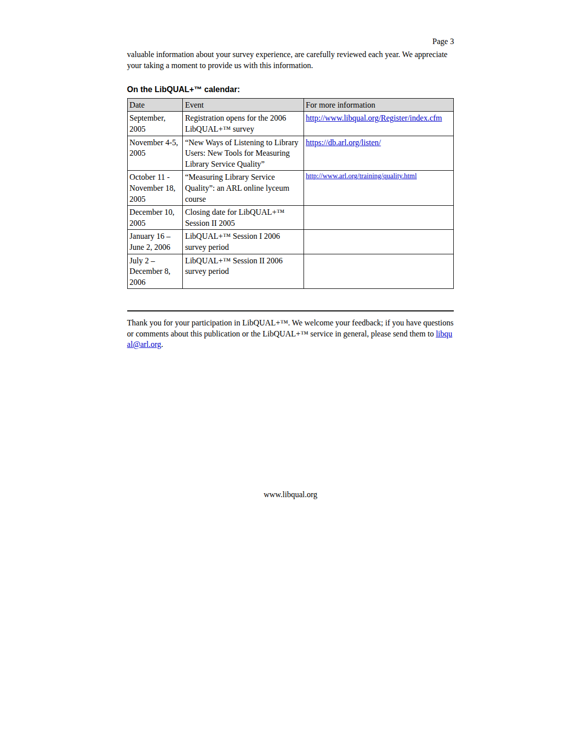Page 3
valuable information about your survey experience, are carefully reviewed each year. We appreciate your taking a moment to provide us with this information.
On the LibQUAL+™ calendar:
| Date | Event | For more information |
| --- | --- | --- |
| September, 2005 | Registration opens for the 2006 LibQUAL+™ survey | http://www.libqual.org/Register/index.cfm |
| November 4-5, 2005 | “New Ways of Listening to Library Users: New Tools for Measuring Library Service Quality” | https://db.arl.org/listen/ |
| October 11 - November 18, 2005 | “Measuring Library Service Quality”: an ARL online lyceum course | http://www.arl.org/training/quality.html |
| December 10, 2005 | Closing date for LibQUAL+™ Session II 2005 | |
| January 16 – June 2, 2006 | LibQUAL+™ Session I 2006 survey period | |
| July 2 – December 8, 2006 | LibQUAL+™ Session II 2006 survey period | |
Thank you for your participation in LibQUAL+™. We welcome your feedback; if you have questions or comments about this publication or the LibQUAL+™ service in general, please send them to libqual@arl.org.
www.libqual.org